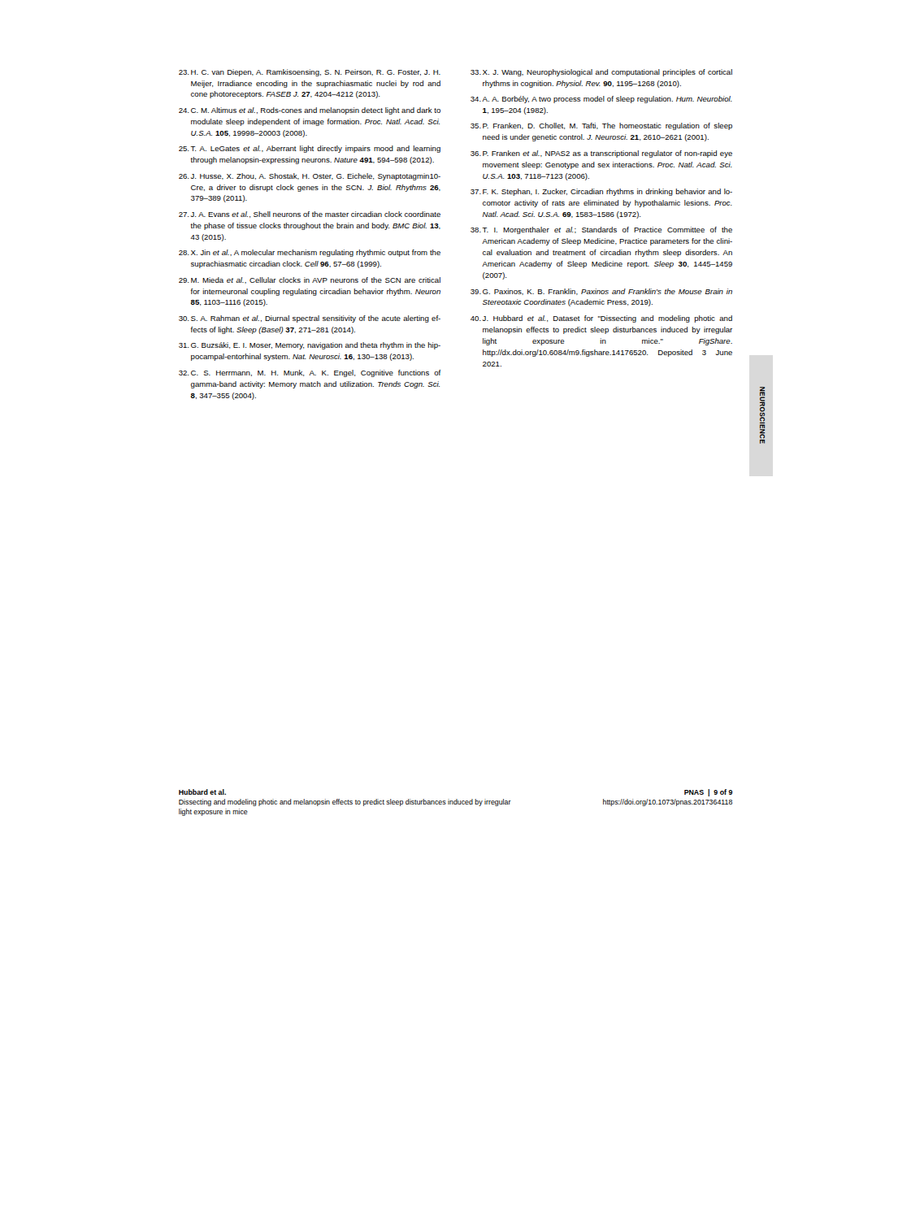23. H. C. van Diepen, A. Ramkisoensing, S. N. Peirson, R. G. Foster, J. H. Meijer, Irradiance encoding in the suprachiasmatic nuclei by rod and cone photoreceptors. FASEB J. 27, 4204–4212 (2013).
24. C. M. Altimus et al., Rods-cones and melanopsin detect light and dark to modulate sleep independent of image formation. Proc. Natl. Acad. Sci. U.S.A. 105, 19998–20003 (2008).
25. T. A. LeGates et al., Aberrant light directly impairs mood and learning through melanopsin-expressing neurons. Nature 491, 594–598 (2012).
26. J. Husse, X. Zhou, A. Shostak, H. Oster, G. Eichele, Synaptotagmin10-Cre, a driver to disrupt clock genes in the SCN. J. Biol. Rhythms 26, 379–389 (2011).
27. J. A. Evans et al., Shell neurons of the master circadian clock coordinate the phase of tissue clocks throughout the brain and body. BMC Biol. 13, 43 (2015).
28. X. Jin et al., A molecular mechanism regulating rhythmic output from the suprachiasmatic circadian clock. Cell 96, 57–68 (1999).
29. M. Mieda et al., Cellular clocks in AVP neurons of the SCN are critical for interneuronal coupling regulating circadian behavior rhythm. Neuron 85, 1103–1116 (2015).
30. S. A. Rahman et al., Diurnal spectral sensitivity of the acute alerting effects of light. Sleep (Basel) 37, 271–281 (2014).
31. G. Buzsáki, E. I. Moser, Memory, navigation and theta rhythm in the hippocampal-entorhinal system. Nat. Neurosci. 16, 130–138 (2013).
32. C. S. Herrmann, M. H. Munk, A. K. Engel, Cognitive functions of gamma-band activity: Memory match and utilization. Trends Cogn. Sci. 8, 347–355 (2004).
33. X. J. Wang, Neurophysiological and computational principles of cortical rhythms in cognition. Physiol. Rev. 90, 1195–1268 (2010).
34. A. A. Borbély, A two process model of sleep regulation. Hum. Neurobiol. 1, 195–204 (1982).
35. P. Franken, D. Chollet, M. Tafti, The homeostatic regulation of sleep need is under genetic control. J. Neurosci. 21, 2610–2621 (2001).
36. P. Franken et al., NPAS2 as a transcriptional regulator of non-rapid eye movement sleep: Genotype and sex interactions. Proc. Natl. Acad. Sci. U.S.A. 103, 7118–7123 (2006).
37. F. K. Stephan, I. Zucker, Circadian rhythms in drinking behavior and locomotor activity of rats are eliminated by hypothalamic lesions. Proc. Natl. Acad. Sci. U.S.A. 69, 1583–1586 (1972).
38. T. I. Morgenthaler et al.; Standards of Practice Committee of the American Academy of Sleep Medicine, Practice parameters for the clinical evaluation and treatment of circadian rhythm sleep disorders. An American Academy of Sleep Medicine report. Sleep 30, 1445–1459 (2007).
39. G. Paxinos, K. B. Franklin, Paxinos and Franklin's the Mouse Brain in Stereotaxic Coordinates (Academic Press, 2019).
40. J. Hubbard et al., Dataset for "Dissecting and modeling photic and melanopsin effects to predict sleep disturbances induced by irregular light exposure in mice." FigShare. http://dx.doi.org/10.6084/m9.figshare.14176520. Deposited 3 June 2021.
NEUROSCIENCE
Hubbard et al.
Dissecting and modeling photic and melanopsin effects to predict sleep disturbances induced by irregular light exposure in mice
PNAS | 9 of 9
https://doi.org/10.1073/pnas.2017364118